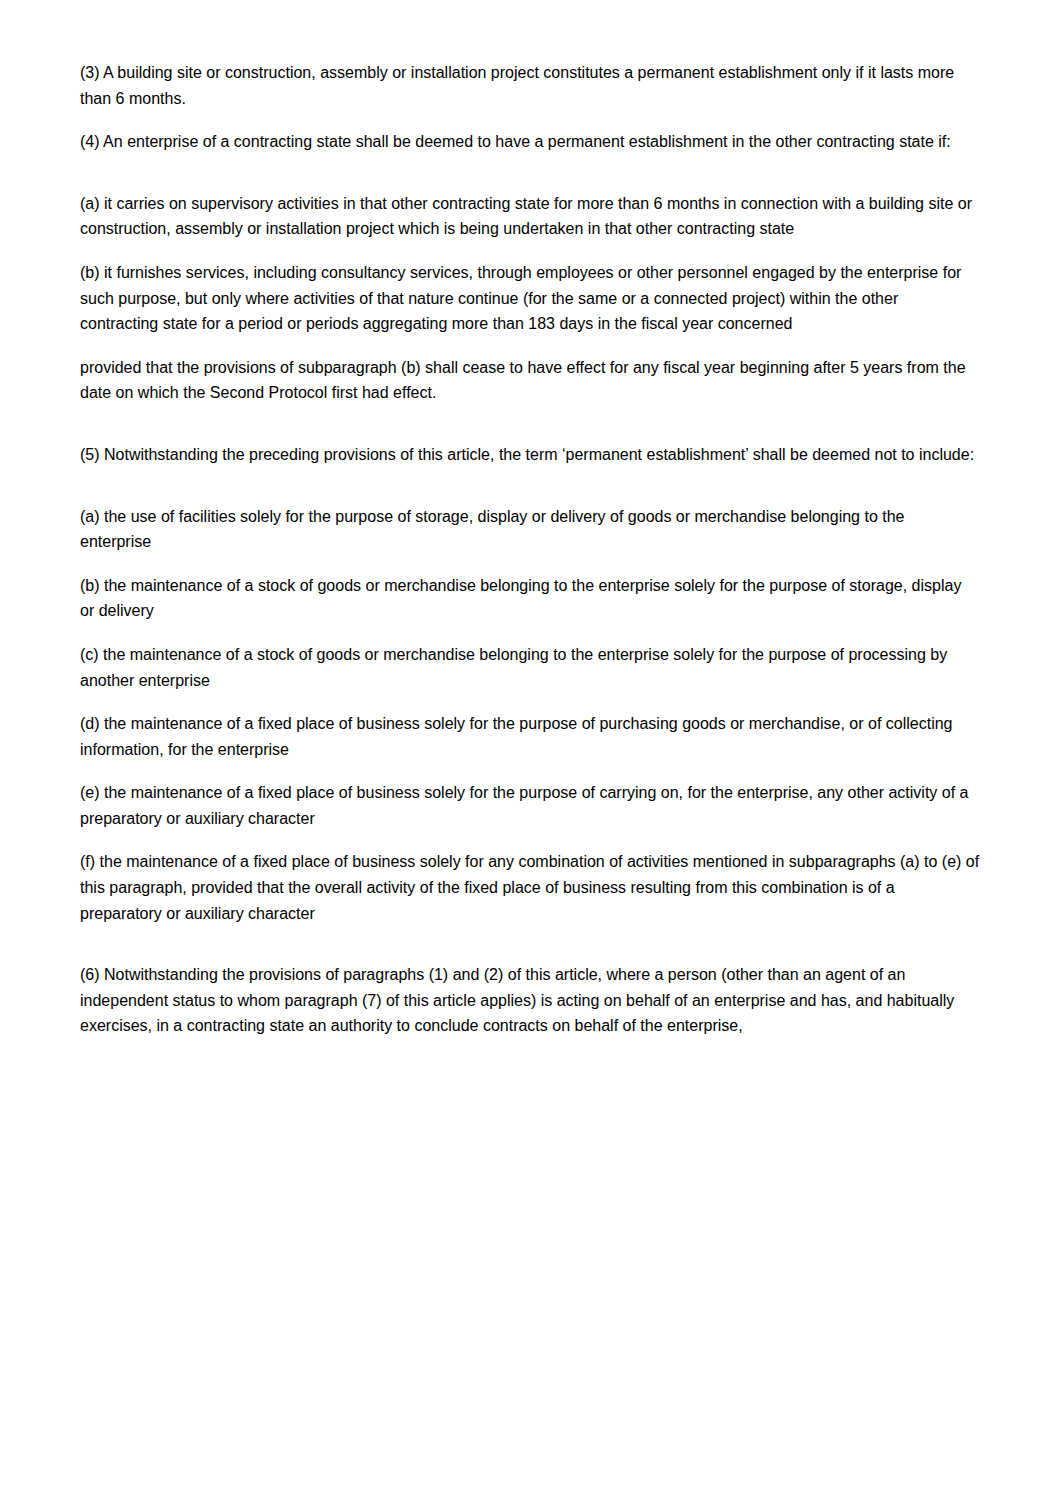(3) A building site or construction, assembly or installation project constitutes a permanent establishment only if it lasts more than 6 months.
(4) An enterprise of a contracting state shall be deemed to have a permanent establishment in the other contracting state if:
(a) it carries on supervisory activities in that other contracting state for more than 6 months in connection with a building site or construction, assembly or installation project which is being undertaken in that other contracting state
(b) it furnishes services, including consultancy services, through employees or other personnel engaged by the enterprise for such purpose, but only where activities of that nature continue (for the same or a connected project) within the other contracting state for a period or periods aggregating more than 183 days in the fiscal year concerned
provided that the provisions of subparagraph (b) shall cease to have effect for any fiscal year beginning after 5 years from the date on which the Second Protocol first had effect.
(5) Notwithstanding the preceding provisions of this article, the term ‘permanent establishment’ shall be deemed not to include:
(a) the use of facilities solely for the purpose of storage, display or delivery of goods or merchandise belonging to the enterprise
(b) the maintenance of a stock of goods or merchandise belonging to the enterprise solely for the purpose of storage, display or delivery
(c) the maintenance of a stock of goods or merchandise belonging to the enterprise solely for the purpose of processing by another enterprise
(d) the maintenance of a fixed place of business solely for the purpose of purchasing goods or merchandise, or of collecting information, for the enterprise
(e) the maintenance of a fixed place of business solely for the purpose of carrying on, for the enterprise, any other activity of a preparatory or auxiliary character
(f) the maintenance of a fixed place of business solely for any combination of activities mentioned in subparagraphs (a) to (e) of this paragraph, provided that the overall activity of the fixed place of business resulting from this combination is of a preparatory or auxiliary character
(6) Notwithstanding the provisions of paragraphs (1) and (2) of this article, where a person (other than an agent of an independent status to whom paragraph (7) of this article applies) is acting on behalf of an enterprise and has, and habitually exercises, in a contracting state an authority to conclude contracts on behalf of the enterprise,